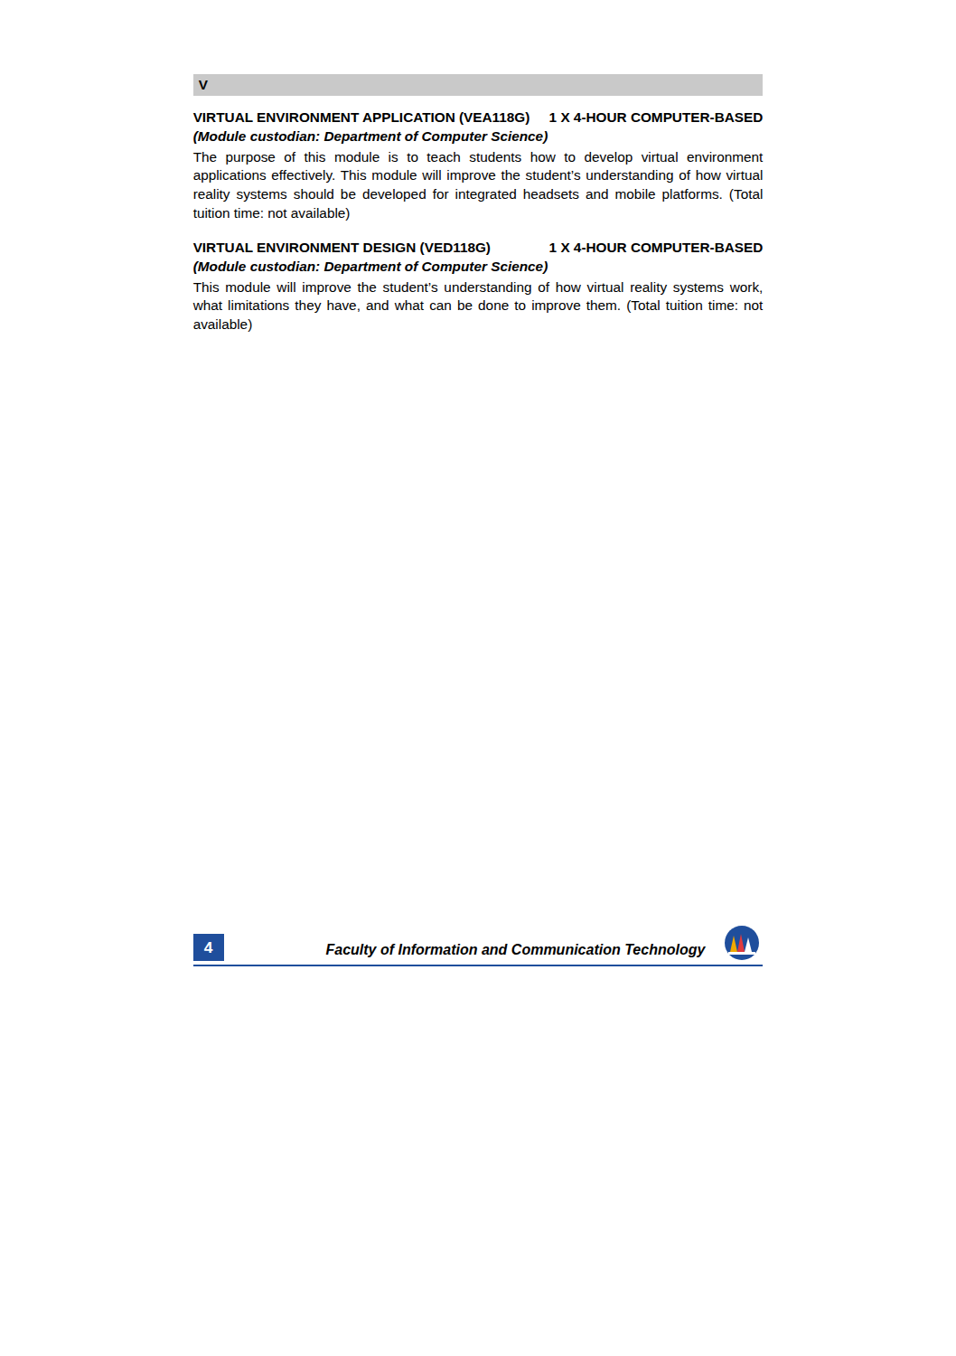V
Virtual Environment Application (VEA118G) 1 X 4-Hour Computer-Based
(Module custodian: Department of Computer Science)
The purpose of this module is to teach students how to develop virtual environment applications effectively. This module will improve the student’s understanding of how virtual reality systems should be developed for integrated headsets and mobile platforms. (Total tuition time: not available)
Virtual Environment Design (VED118G) 1 X 4-Hour Computer-Based
(Module custodian: Department of Computer Science)
This module will improve the student’s understanding of how virtual reality systems work, what limitations they have, and what can be done to improve them. (Total tuition time: not available)
4
Faculty of Information and Communication Technology